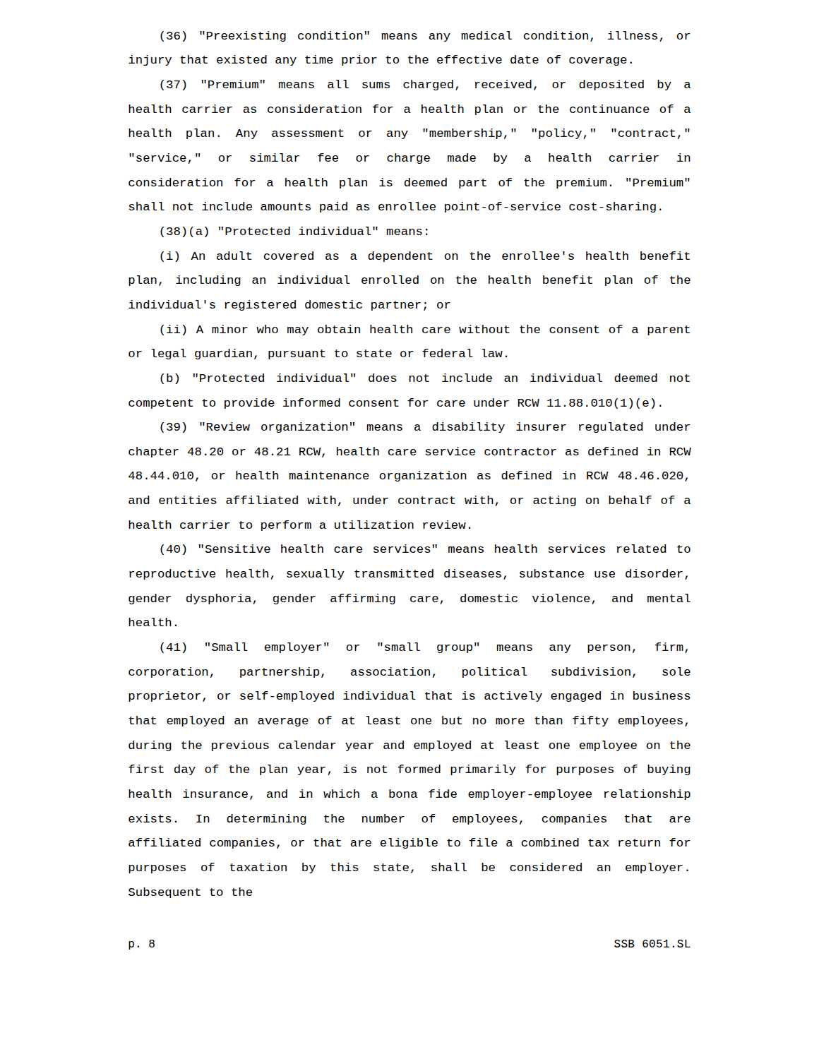(36) "Preexisting condition" means any medical condition, illness, or injury that existed any time prior to the effective date of coverage.
(37) "Premium" means all sums charged, received, or deposited by a health carrier as consideration for a health plan or the continuance of a health plan. Any assessment or any "membership," "policy," "contract," "service," or similar fee or charge made by a health carrier in consideration for a health plan is deemed part of the premium. "Premium" shall not include amounts paid as enrollee point-of-service cost-sharing.
(38)(a) "Protected individual" means:
(i) An adult covered as a dependent on the enrollee's health benefit plan, including an individual enrolled on the health benefit plan of the individual's registered domestic partner; or
(ii) A minor who may obtain health care without the consent of a parent or legal guardian, pursuant to state or federal law.
(b) "Protected individual" does not include an individual deemed not competent to provide informed consent for care under RCW 11.88.010(1)(e).
(39) "Review organization" means a disability insurer regulated under chapter 48.20 or 48.21 RCW, health care service contractor as defined in RCW 48.44.010, or health maintenance organization as defined in RCW 48.46.020, and entities affiliated with, under contract with, or acting on behalf of a health carrier to perform a utilization review.
(40) "Sensitive health care services" means health services related to reproductive health, sexually transmitted diseases, substance use disorder, gender dysphoria, gender affirming care, domestic violence, and mental health.
(41) "Small employer" or "small group" means any person, firm, corporation, partnership, association, political subdivision, sole proprietor, or self-employed individual that is actively engaged in business that employed an average of at least one but no more than fifty employees, during the previous calendar year and employed at least one employee on the first day of the plan year, is not formed primarily for purposes of buying health insurance, and in which a bona fide employer-employee relationship exists. In determining the number of employees, companies that are affiliated companies, or that are eligible to file a combined tax return for purposes of taxation by this state, shall be considered an employer. Subsequent to the
p. 8 SSB 6051.SL